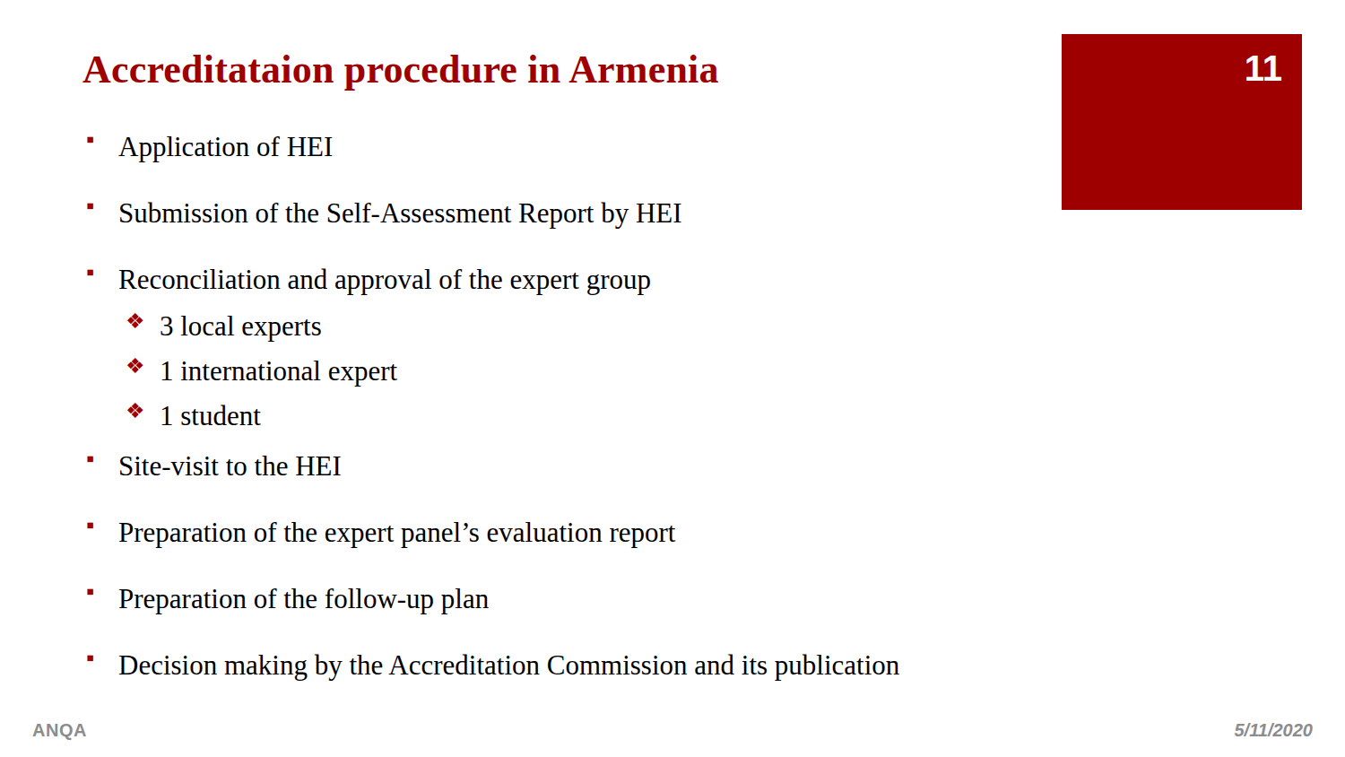11
Accreditataion procedure in Armenia
Application of HEI
Submission of the Self-Assessment Report by HEI
Reconciliation and approval of the expert group
3 local experts
1 international expert
1 student
Site-visit to the HEI
Preparation of the expert panel’s evaluation report
Preparation of the follow-up plan
Decision making by the Accreditation Commission and its publication
ANQA
5/11/2020